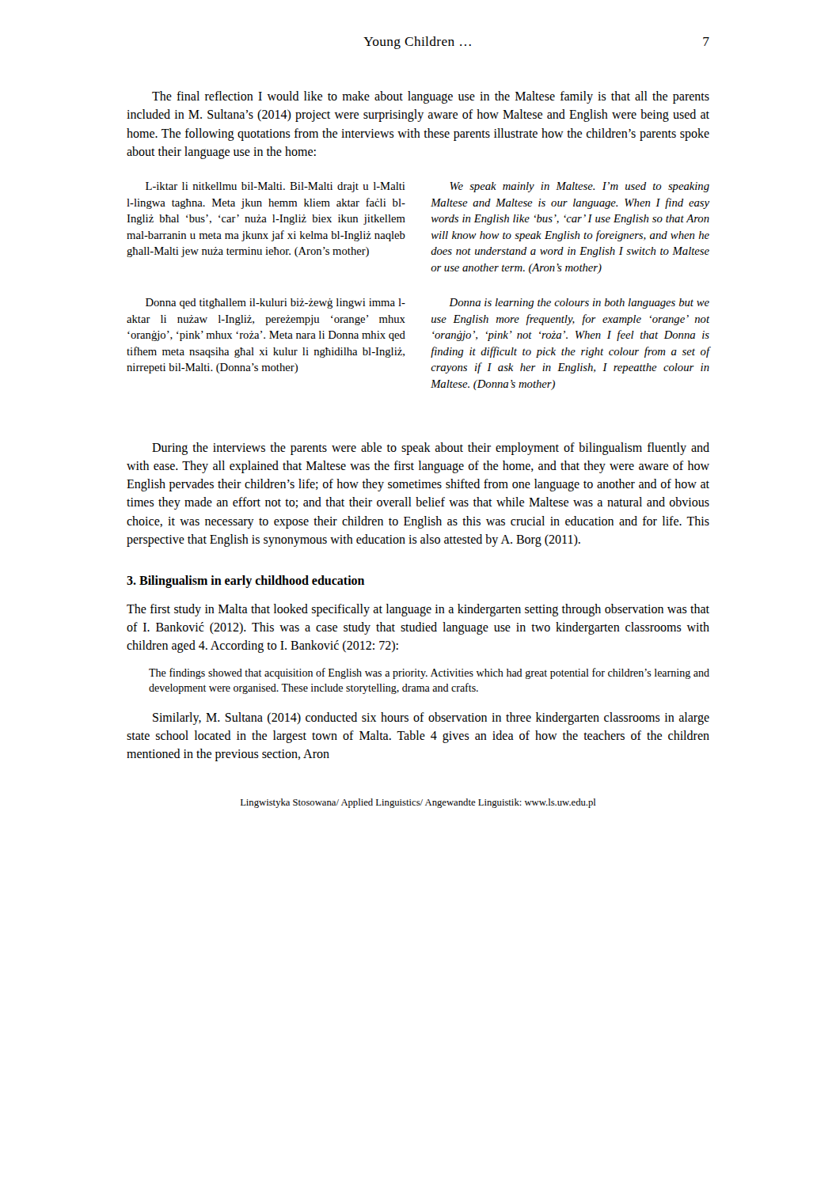Young Children … 7
The final reflection I would like to make about language use in the Maltese family is that all the parents included in M. Sultana’s (2014) project were surprisingly aware of how Maltese and English were being used at home. The following quotations from the interviews with these parents illustrate how the children’s parents spoke about their language use in the home:
| L-iktar li nitkellmu bil-Malti. Bil-Malti drajt u l-Malti l-lingwa tagħna. Meta jkun hemm kliem aktar faċli bl-Ingliż bħal ‘bus’, ‘car’ nuża l-Ingliż biex ikun jitkellem mal-barranin u meta ma jkunx jaf xi kelma bl-Ingliż naqleb għall-Malti jew nuża terminu ieħor. (Aron’s mother) | We speak mainly in Maltese. I’m used to speaking Maltese and Maltese is our language. When I find easy words in English like ‘bus’, ‘car’ I use English so that Aron will know how to speak English to foreigners, and when he does not understand a word in English I switch to Maltese or use another term. (Aron’s mother) |
| Donna qed titgħallem il-kuluri biż-żewġ lingwi imma l-aktar li nużaw l-Ingliż, pereżempju ‘orange’ mhux ‘oranġjo’, ‘pink’ mhux ‘roża’. Meta nara li Donna mhix qed tifhem meta nsaqsiha għal xi kulur li ngħidilha bl-Ingliż, nirrepeti bil-Malti. (Donna’s mother) | Donna is learning the colours in both languages but we use English more frequently, for example ‘orange’ not ‘oranġjo’, ‘pink’ not ‘roża’. When I feel that Donna is finding it difficult to pick the right colour from a set of crayons if I ask her in English, I repeatthe colour in Maltese. (Donna’s mother) |
During the interviews the parents were able to speak about their employment of bilingualism fluently and with ease. They all explained that Maltese was the first language of the home, and that they were aware of how English pervades their children’s life; of how they sometimes shifted from one language to another and of how at times they made an effort not to; and that their overall belief was that while Maltese was a natural and obvious choice, it was necessary to expose their children to English as this was crucial in education and for life. This perspective that English is synonymous with education is also attested by A. Borg (2011).
3. Bilingualism in early childhood education
The first study in Malta that looked specifically at language in a kindergarten setting through observation was that of I. Banković (2012). This was a case study that studied language use in two kindergarten classrooms with children aged 4. According to I. Banković (2012: 72):
The findings showed that acquisition of English was a priority. Activities which had great potential for children’s learning and development were organised. These include storytelling, drama and crafts.
Similarly, M. Sultana (2014) conducted six hours of observation in three kindergarten classrooms in alarge state school located in the largest town of Malta. Table 4 gives an idea of how the teachers of the children mentioned in the previous section, Aron
Lingwistyka Stosowana/ Applied Linguistics/ Angewandte Linguistik: www.ls.uw.edu.pl